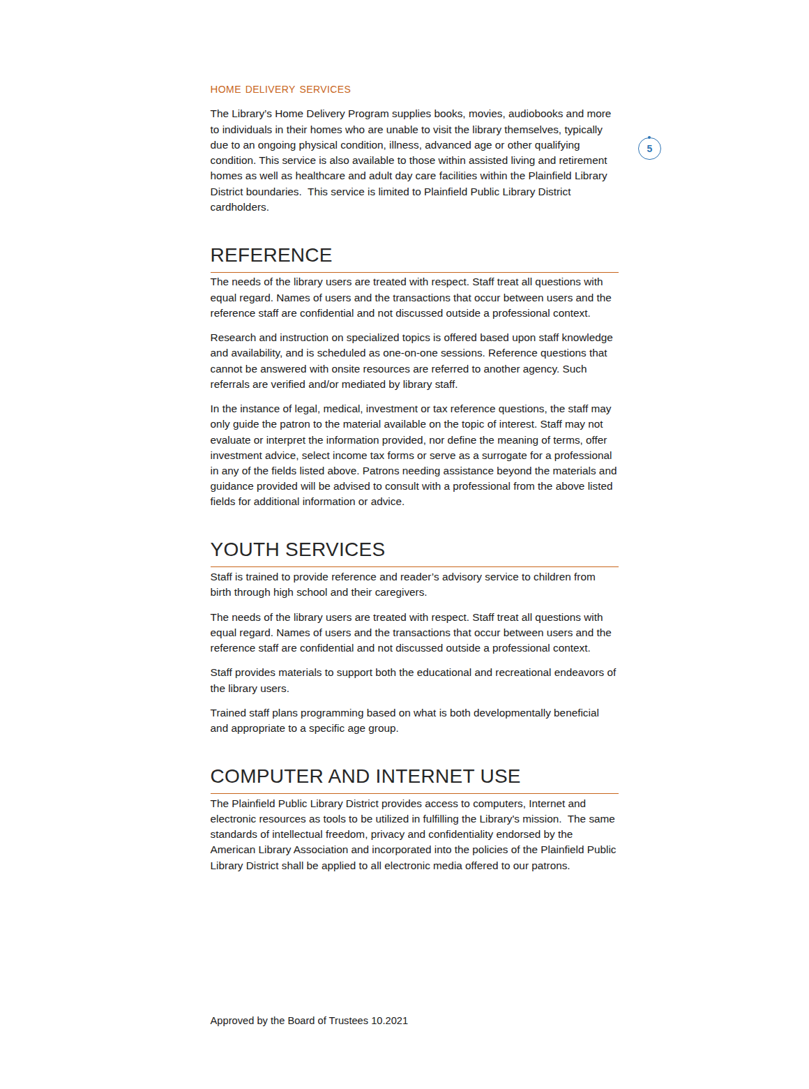5
Home Delivery Services
The Library’s Home Delivery Program supplies books, movies, audiobooks and more to individuals in their homes who are unable to visit the library themselves, typically due to an ongoing physical condition, illness, advanced age or other qualifying condition. This service is also available to those within assisted living and retirement homes as well as healthcare and adult day care facilities within the Plainfield Library District boundaries. This service is limited to Plainfield Public Library District cardholders.
REFERENCE
The needs of the library users are treated with respect. Staff treat all questions with equal regard. Names of users and the transactions that occur between users and the reference staff are confidential and not discussed outside a professional context.
Research and instruction on specialized topics is offered based upon staff knowledge and availability, and is scheduled as one-on-one sessions. Reference questions that cannot be answered with onsite resources are referred to another agency. Such referrals are verified and/or mediated by library staff.
In the instance of legal, medical, investment or tax reference questions, the staff may only guide the patron to the material available on the topic of interest. Staff may not evaluate or interpret the information provided, nor define the meaning of terms, offer investment advice, select income tax forms or serve as a surrogate for a professional in any of the fields listed above. Patrons needing assistance beyond the materials and guidance provided will be advised to consult with a professional from the above listed fields for additional information or advice.
YOUTH SERVICES
Staff is trained to provide reference and reader’s advisory service to children from birth through high school and their caregivers.
The needs of the library users are treated with respect. Staff treat all questions with equal regard. Names of users and the transactions that occur between users and the reference staff are confidential and not discussed outside a professional context.
Staff provides materials to support both the educational and recreational endeavors of the library users.
Trained staff plans programming based on what is both developmentally beneficial and appropriate to a specific age group.
COMPUTER AND INTERNET USE
The Plainfield Public Library District provides access to computers, Internet and electronic resources as tools to be utilized in fulfilling the Library's mission. The same standards of intellectual freedom, privacy and confidentiality endorsed by the American Library Association and incorporated into the policies of the Plainfield Public Library District shall be applied to all electronic media offered to our patrons.
Approved by the Board of Trustees 10.2021